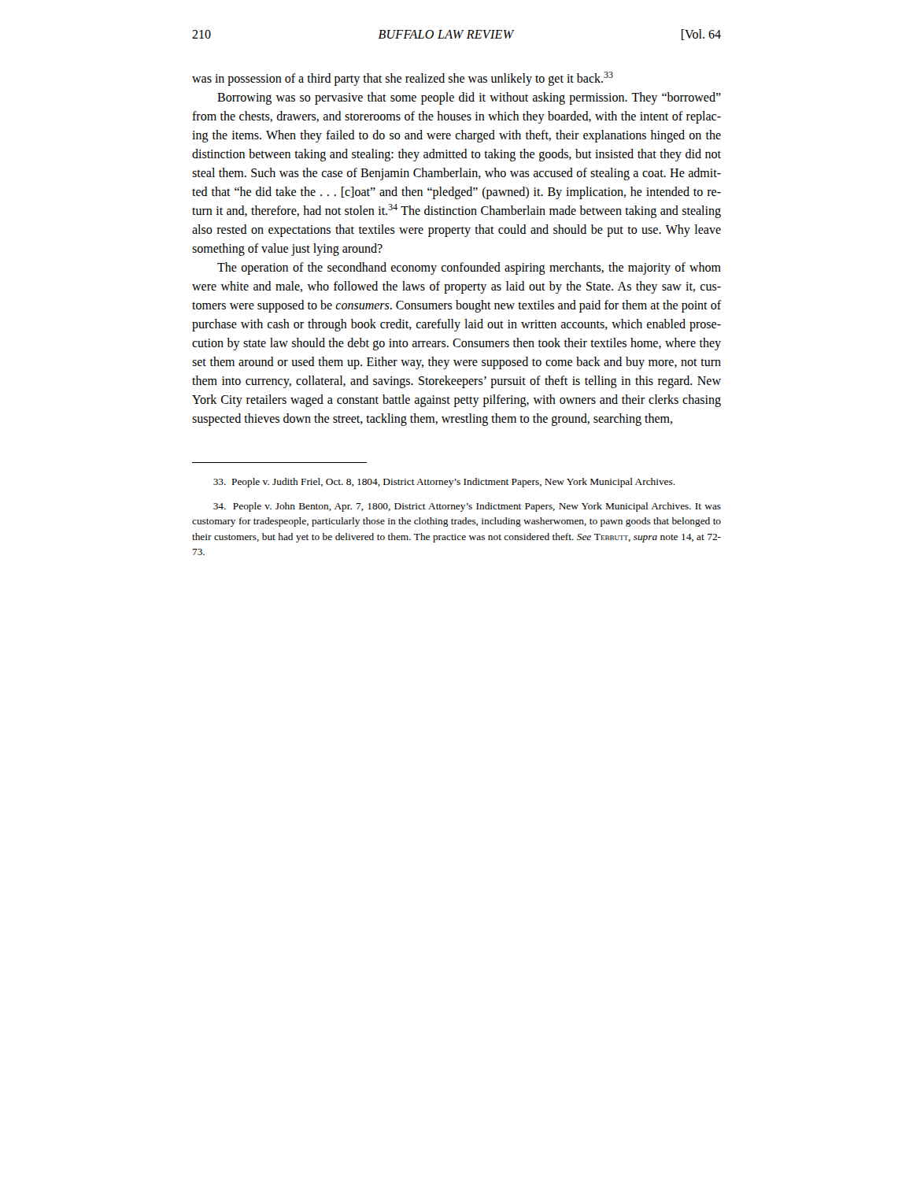210 BUFFALO LAW REVIEW [Vol. 64
was in possession of a third party that she realized she was unlikely to get it back.33
Borrowing was so pervasive that some people did it without asking permission. They “borrowed” from the chests, drawers, and storerooms of the houses in which they boarded, with the intent of replacing the items. When they failed to do so and were charged with theft, their explanations hinged on the distinction between taking and stealing: they admitted to taking the goods, but insisted that they did not steal them. Such was the case of Benjamin Chamberlain, who was accused of stealing a coat. He admitted that “he did take the . . . [c]oat” and then “pledged” (pawned) it. By implication, he intended to return it and, therefore, had not stolen it.34 The distinction Chamberlain made between taking and stealing also rested on expectations that textiles were property that could and should be put to use. Why leave something of value just lying around?
The operation of the secondhand economy confounded aspiring merchants, the majority of whom were white and male, who followed the laws of property as laid out by the State. As they saw it, customers were supposed to be consumers. Consumers bought new textiles and paid for them at the point of purchase with cash or through book credit, carefully laid out in written accounts, which enabled prosecution by state law should the debt go into arrears. Consumers then took their textiles home, where they set them around or used them up. Either way, they were supposed to come back and buy more, not turn them into currency, collateral, and savings. Storekeepers’ pursuit of theft is telling in this regard. New York City retailers waged a constant battle against petty pilfering, with owners and their clerks chasing suspected thieves down the street, tackling them, wrestling them to the ground, searching them,
33. People v. Judith Friel, Oct. 8, 1804, District Attorney’s Indictment Papers, New York Municipal Archives.
34. People v. John Benton, Apr. 7, 1800, District Attorney’s Indictment Papers, New York Municipal Archives. It was customary for tradespeople, particularly those in the clothing trades, including washerwomen, to pawn goods that belonged to their customers, but had yet to be delivered to them. The practice was not considered theft. See Tebbutt, supra note 14, at 72-73.